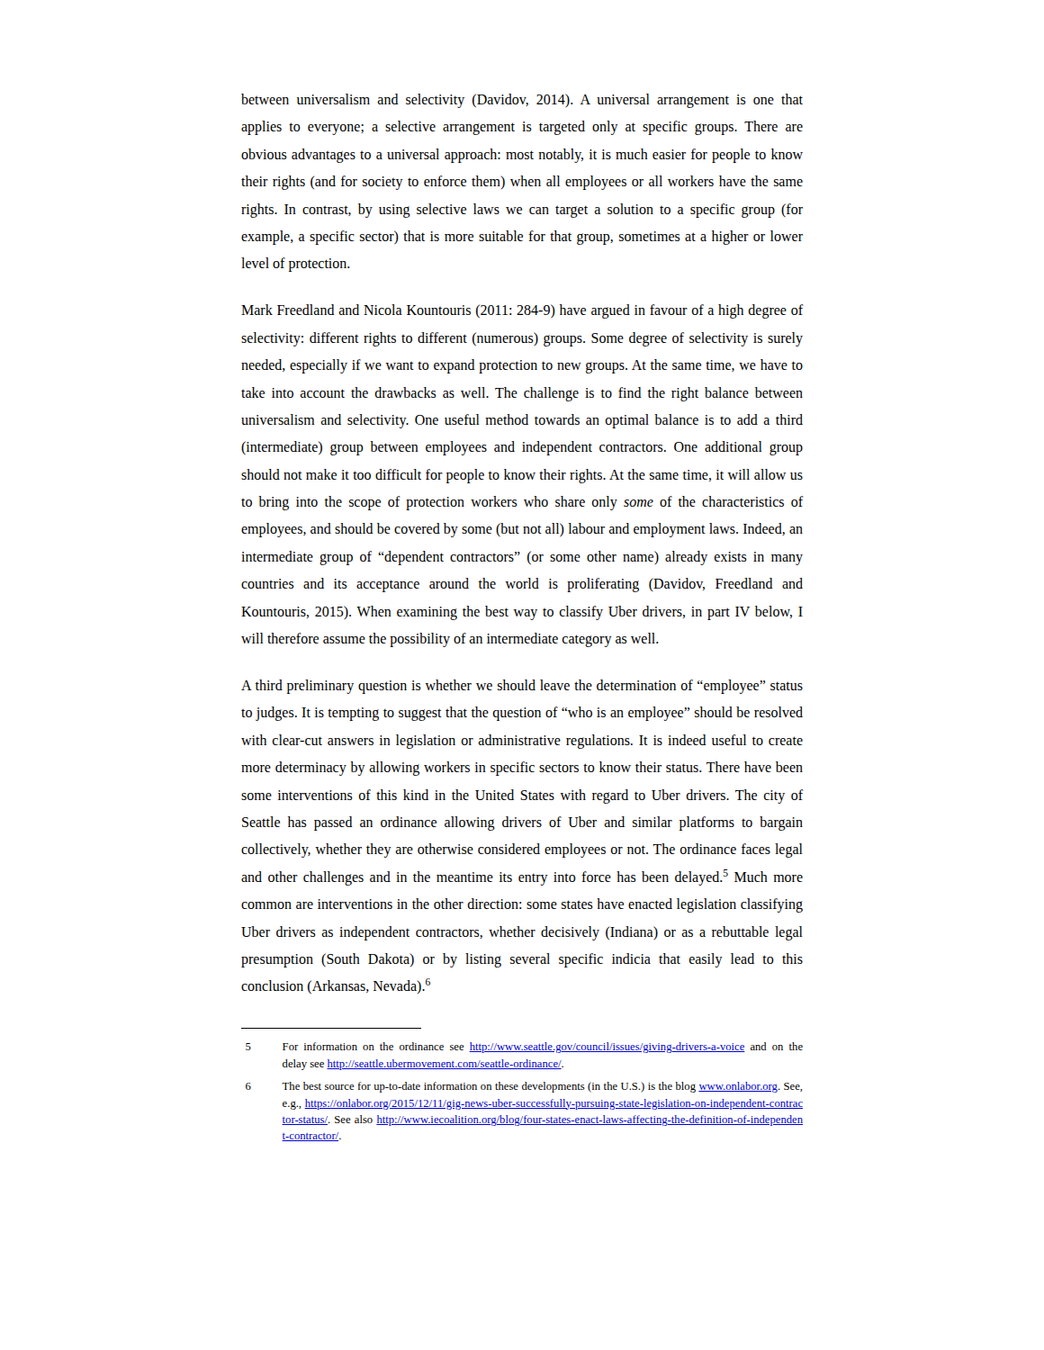between universalism and selectivity (Davidov, 2014). A universal arrangement is one that applies to everyone; a selective arrangement is targeted only at specific groups. There are obvious advantages to a universal approach: most notably, it is much easier for people to know their rights (and for society to enforce them) when all employees or all workers have the same rights. In contrast, by using selective laws we can target a solution to a specific group (for example, a specific sector) that is more suitable for that group, sometimes at a higher or lower level of protection.
Mark Freedland and Nicola Kountouris (2011: 284-9) have argued in favour of a high degree of selectivity: different rights to different (numerous) groups. Some degree of selectivity is surely needed, especially if we want to expand protection to new groups. At the same time, we have to take into account the drawbacks as well. The challenge is to find the right balance between universalism and selectivity. One useful method towards an optimal balance is to add a third (intermediate) group between employees and independent contractors. One additional group should not make it too difficult for people to know their rights. At the same time, it will allow us to bring into the scope of protection workers who share only some of the characteristics of employees, and should be covered by some (but not all) labour and employment laws. Indeed, an intermediate group of “dependent contractors” (or some other name) already exists in many countries and its acceptance around the world is proliferating (Davidov, Freedland and Kountouris, 2015). When examining the best way to classify Uber drivers, in part IV below, I will therefore assume the possibility of an intermediate category as well.
A third preliminary question is whether we should leave the determination of “employee” status to judges. It is tempting to suggest that the question of “who is an employee” should be resolved with clear-cut answers in legislation or administrative regulations. It is indeed useful to create more determinacy by allowing workers in specific sectors to know their status. There have been some interventions of this kind in the United States with regard to Uber drivers. The city of Seattle has passed an ordinance allowing drivers of Uber and similar platforms to bargain collectively, whether they are otherwise considered employees or not. The ordinance faces legal and other challenges and in the meantime its entry into force has been delayed.5 Much more common are interventions in the other direction: some states have enacted legislation classifying Uber drivers as independent contractors, whether decisively (Indiana) or as a rebuttable legal presumption (South Dakota) or by listing several specific indicia that easily lead to this conclusion (Arkansas, Nevada).6
5
For information on the ordinance see http://www.seattle.gov/council/issues/giving-drivers-a-voice and on the delay see http://seattle.ubermovement.com/seattle-ordinance/.
6
The best source for up-to-date information on these developments (in the U.S.) is the blog www.onlabor.org. See, e.g., https://onlabor.org/2015/12/11/gig-news-uber-successfully-pursuing-state-legislation-on-independent-contractor-status/. See also http://www.iecoalition.org/blog/four-states-enact-laws-affecting-the-definition-of-independent-contractor/.